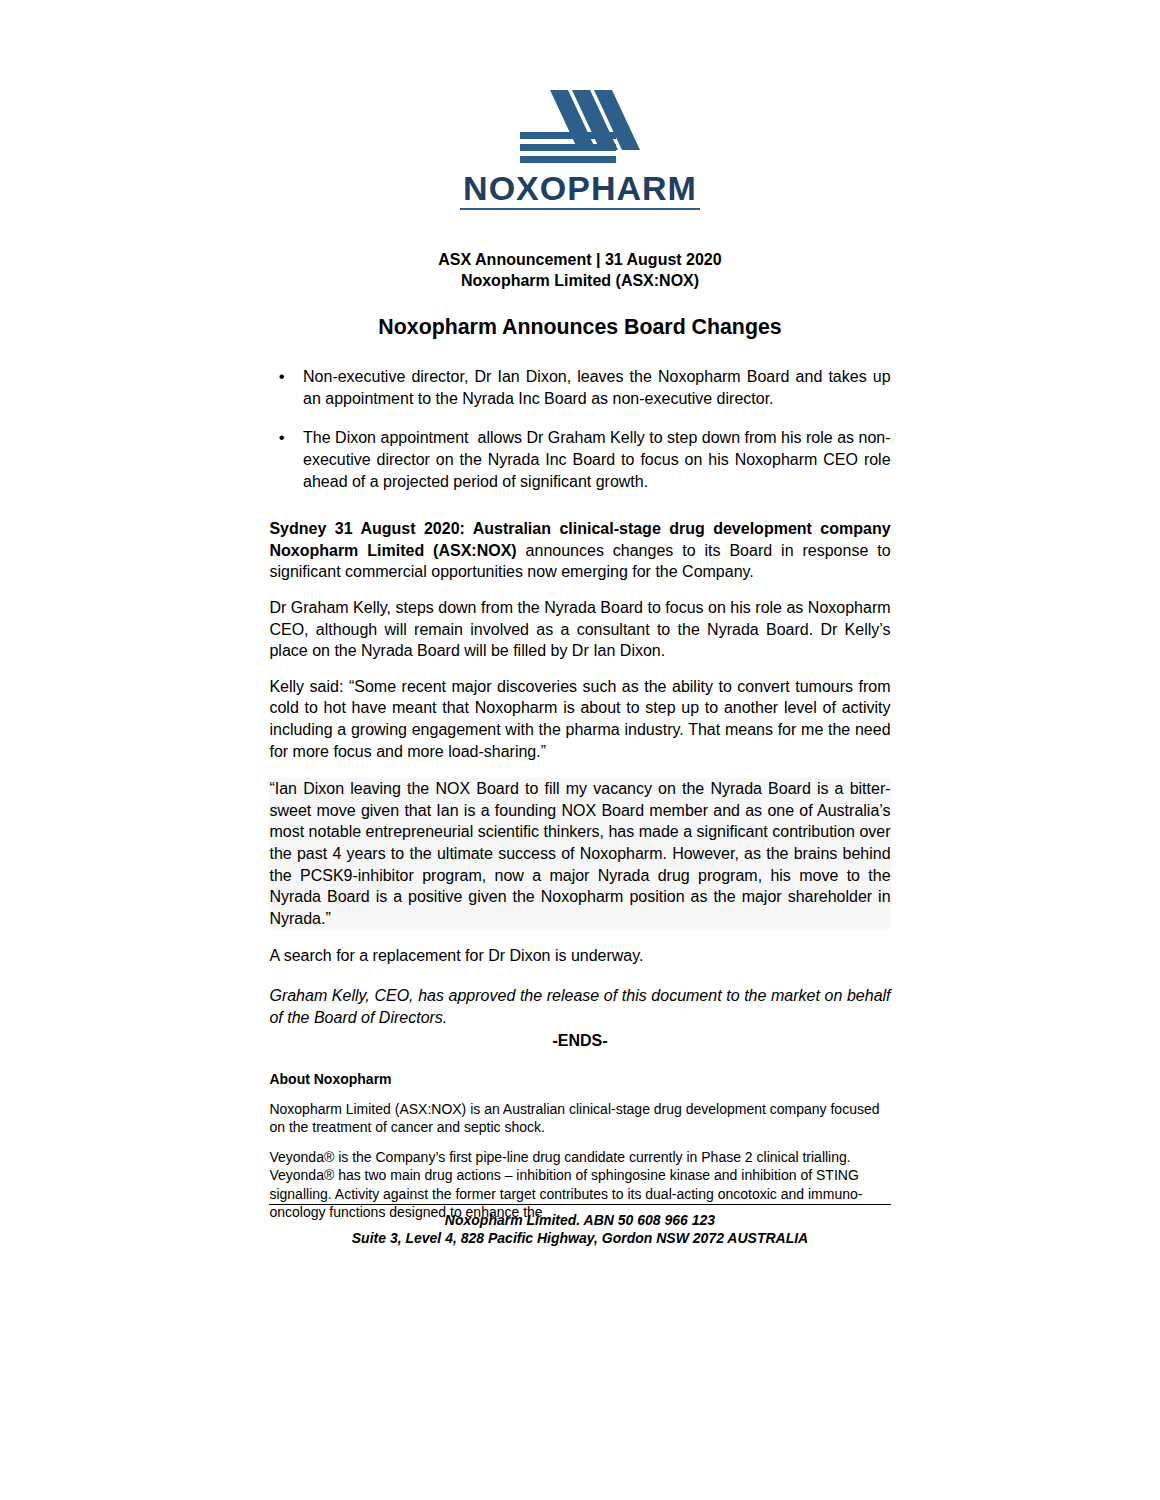NOXOPHARM
ASX Announcement | 31 August 2020
Noxopharm Limited (ASX:NOX)
Noxopharm Announces Board Changes
Non-executive director, Dr Ian Dixon, leaves the Noxopharm Board and takes up an appointment to the Nyrada Inc Board as non-executive director.
The Dixon appointment allows Dr Graham Kelly to step down from his role as non-executive director on the Nyrada Inc Board to focus on his Noxopharm CEO role ahead of a projected period of significant growth.
Sydney 31 August 2020: Australian clinical-stage drug development company Noxopharm Limited (ASX:NOX) announces changes to its Board in response to significant commercial opportunities now emerging for the Company.
Dr Graham Kelly, steps down from the Nyrada Board to focus on his role as Noxopharm CEO, although will remain involved as a consultant to the Nyrada Board. Dr Kelly’s place on the Nyrada Board will be filled by Dr Ian Dixon.
Kelly said: “Some recent major discoveries such as the ability to convert tumours from cold to hot have meant that Noxopharm is about to step up to another level of activity including a growing engagement with the pharma industry. That means for me the need for more focus and more load-sharing.”
“Ian Dixon leaving the NOX Board to fill my vacancy on the Nyrada Board is a bitter-sweet move given that Ian is a founding NOX Board member and as one of Australia’s most notable entrepreneurial scientific thinkers, has made a significant contribution over the past 4 years to the ultimate success of Noxopharm. However, as the brains behind the PCSK9-inhibitor program, now a major Nyrada drug program, his move to the Nyrada Board is a positive given the Noxopharm position as the major shareholder in Nyrada.”
A search for a replacement for Dr Dixon is underway.
Graham Kelly, CEO, has approved the release of this document to the market on behalf of the Board of Directors.
-ENDS-
About Noxopharm
Noxopharm Limited (ASX:NOX) is an Australian clinical-stage drug development company focused on the treatment of cancer and septic shock.
Veyonda® is the Company’s first pipe-line drug candidate currently in Phase 2 clinical trialling. Veyonda® has two main drug actions – inhibition of sphingosine kinase and inhibition of STING signalling. Activity against the former target contributes to its dual-acting oncotoxic and immuno-oncology functions designed to enhance the
Noxopharm Limited. ABN 50 608 966 123
Suite 3, Level 4, 828 Pacific Highway, Gordon NSW 2072 AUSTRALIA